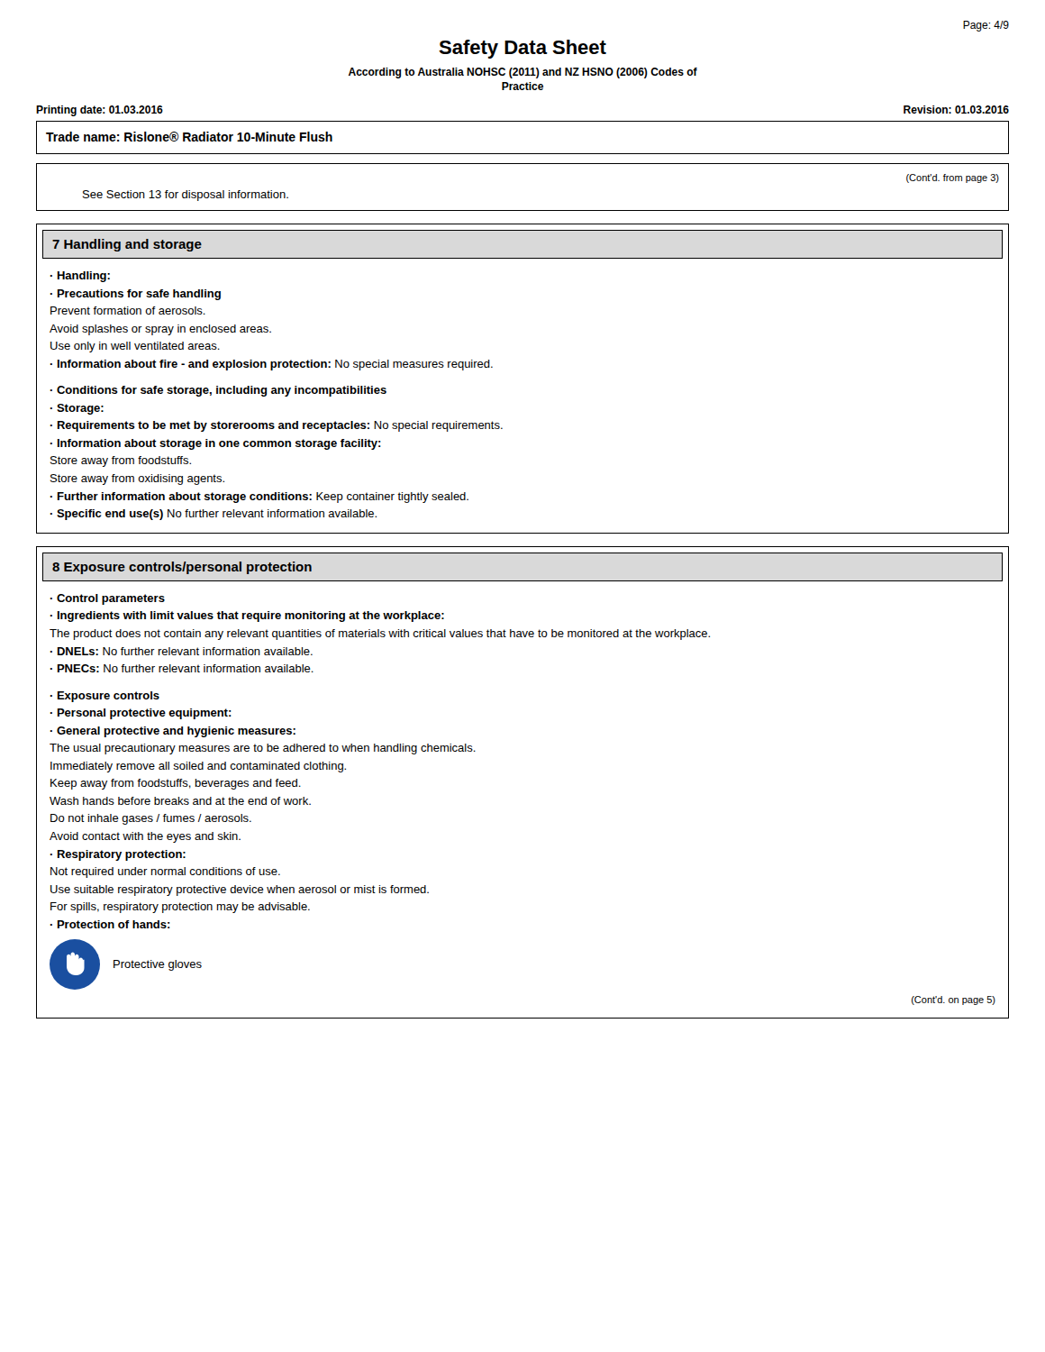Page: 4/9
Safety Data Sheet
According to Australia NOHSC (2011) and NZ HSNO (2006) Codes of
Practice
Printing date: 01.03.2016 Revision: 01.03.2016
Trade name: Rislone® Radiator 10-Minute Flush
(Cont'd. from page 3)
See Section 13 for disposal information.
7 Handling and storage
Handling:
Precautions for safe handling
Prevent formation of aerosols.
Avoid splashes or spray in enclosed areas.
Use only in well ventilated areas.
Information about fire - and explosion protection: No special measures required.
Conditions for safe storage, including any incompatibilities
Storage:
Requirements to be met by storerooms and receptacles: No special requirements.
Information about storage in one common storage facility:
Store away from foodstuffs.
Store away from oxidising agents.
Further information about storage conditions: Keep container tightly sealed.
Specific end use(s) No further relevant information available.
8 Exposure controls/personal protection
Control parameters
Ingredients with limit values that require monitoring at the workplace:
The product does not contain any relevant quantities of materials with critical values that have to be monitored at the workplace.
DNELs: No further relevant information available.
PNECs: No further relevant information available.
Exposure controls
Personal protective equipment:
General protective and hygienic measures:
The usual precautionary measures are to be adhered to when handling chemicals.
Immediately remove all soiled and contaminated clothing.
Keep away from foodstuffs, beverages and feed.
Wash hands before breaks and at the end of work.
Do not inhale gases / fumes / aerosols.
Avoid contact with the eyes and skin.
Respiratory protection:
Not required under normal conditions of use.
Use suitable respiratory protective device when aerosol or mist is formed.
For spills, respiratory protection may be advisable.
Protection of hands:
Protective gloves
(Cont'd. on page 5)